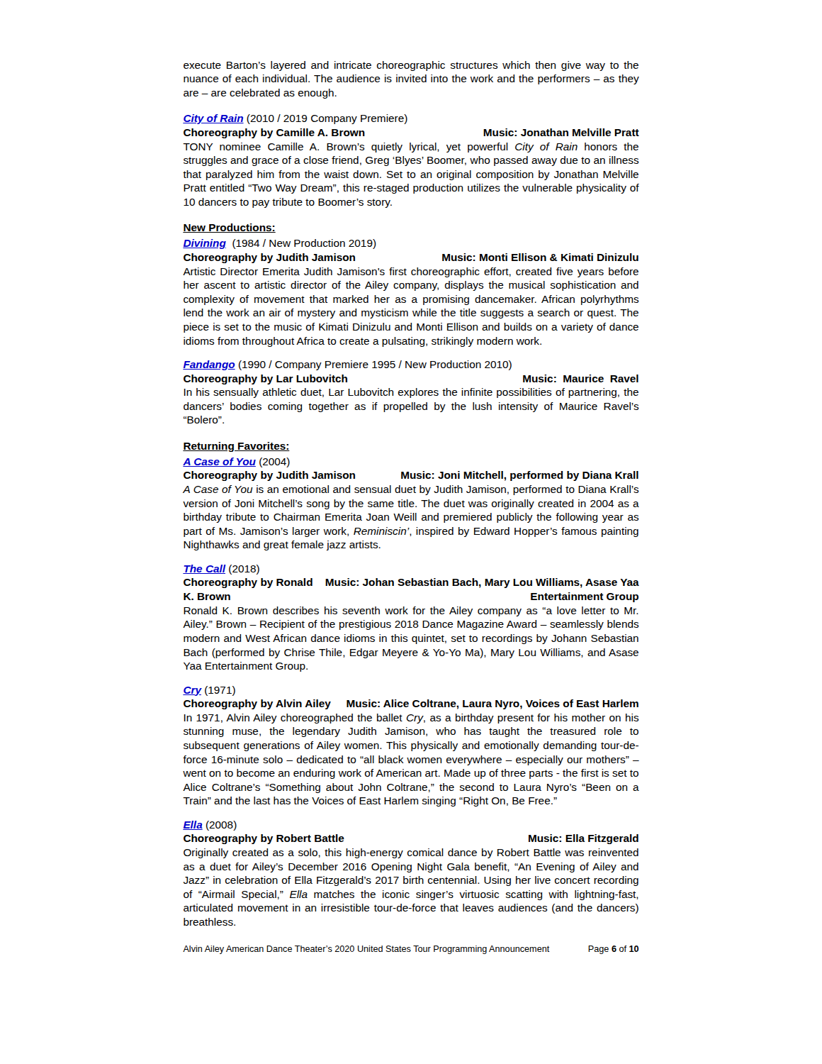execute Barton’s layered and intricate choreographic structures which then give way to the nuance of each individual. The audience is invited into the work and the performers – as they are – are celebrated as enough.
City of Rain (2010 / 2019 Company Premiere)
Choreography by Camille A. Brown Music: Jonathan Melville Pratt
TONY nominee Camille A. Brown’s quietly lyrical, yet powerful City of Rain honors the struggles and grace of a close friend, Greg ‘Blyes’ Boomer, who passed away due to an illness that paralyzed him from the waist down. Set to an original composition by Jonathan Melville Pratt entitled “Two Way Dream”, this re-staged production utilizes the vulnerable physicality of 10 dancers to pay tribute to Boomer’s story.
New Productions:
Divining (1984 / New Production 2019)
Choreography by Judith Jamison Music: Monti Ellison & Kimati Dinizulu
Artistic Director Emerita Judith Jamison's first choreographic effort, created five years before her ascent to artistic director of the Ailey company, displays the musical sophistication and complexity of movement that marked her as a promising dancemaker. African polyrhythms lend the work an air of mystery and mysticism while the title suggests a search or quest. The piece is set to the music of Kimati Dinizulu and Monti Ellison and builds on a variety of dance idioms from throughout Africa to create a pulsating, strikingly modern work.
Fandango (1990 / Company Premiere 1995 / New Production 2010)
Choreography by Lar Lubovitch Music: Maurice Ravel
In his sensually athletic duet, Lar Lubovitch explores the infinite possibilities of partnering, the dancers’ bodies coming together as if propelled by the lush intensity of Maurice Ravel’s “Bolero”.
Returning Favorites:
A Case of You (2004)
Choreography by Judith Jamison Music: Joni Mitchell, performed by Diana Krall
A Case of You is an emotional and sensual duet by Judith Jamison, performed to Diana Krall’s version of Joni Mitchell’s song by the same title. The duet was originally created in 2004 as a birthday tribute to Chairman Emerita Joan Weill and premiered publicly the following year as part of Ms. Jamison’s larger work, Reminiscin’, inspired by Edward Hopper’s famous painting Nighthawks and great female jazz artists.
The Call (2018)
Choreography by Ronald K. Brown Music: Johan Sebastian Bach, Mary Lou Williams, Asase Yaa Entertainment Group
Ronald K. Brown describes his seventh work for the Ailey company as “a love letter to Mr. Ailey.” Brown – Recipient of the prestigious 2018 Dance Magazine Award – seamlessly blends modern and West African dance idioms in this quintet, set to recordings by Johann Sebastian Bach (performed by Chrise Thile, Edgar Meyere & Yo-Yo Ma), Mary Lou Williams, and Asase Yaa Entertainment Group.
Cry (1971)
Choreography by Alvin Ailey Music: Alice Coltrane, Laura Nyro, Voices of East Harlem
In 1971, Alvin Ailey choreographed the ballet Cry, as a birthday present for his mother on his stunning muse, the legendary Judith Jamison, who has taught the treasured role to subsequent generations of Ailey women. This physically and emotionally demanding tour-de-force 16-minute solo – dedicated to “all black women everywhere – especially our mothers” – went on to become an enduring work of American art. Made up of three parts - the first is set to Alice Coltrane’s “Something about John Coltrane,” the second to Laura Nyro’s “Been on a Train” and the last has the Voices of East Harlem singing “Right On, Be Free.”
Ella (2008)
Choreography by Robert Battle Music: Ella Fitzgerald
Originally created as a solo, this high-energy comical dance by Robert Battle was reinvented as a duet for Ailey’s December 2016 Opening Night Gala benefit, “An Evening of Ailey and Jazz” in celebration of Ella Fitzgerald’s 2017 birth centennial. Using her live concert recording of “Airmail Special,” Ella matches the iconic singer’s virtuosic scatting with lightning-fast, articulated movement in an irresistible tour-de-force that leaves audiences (and the dancers) breathless.
Alvin Ailey American Dance Theater’s 2020 United States Tour Programming Announcement Page 6 of 10